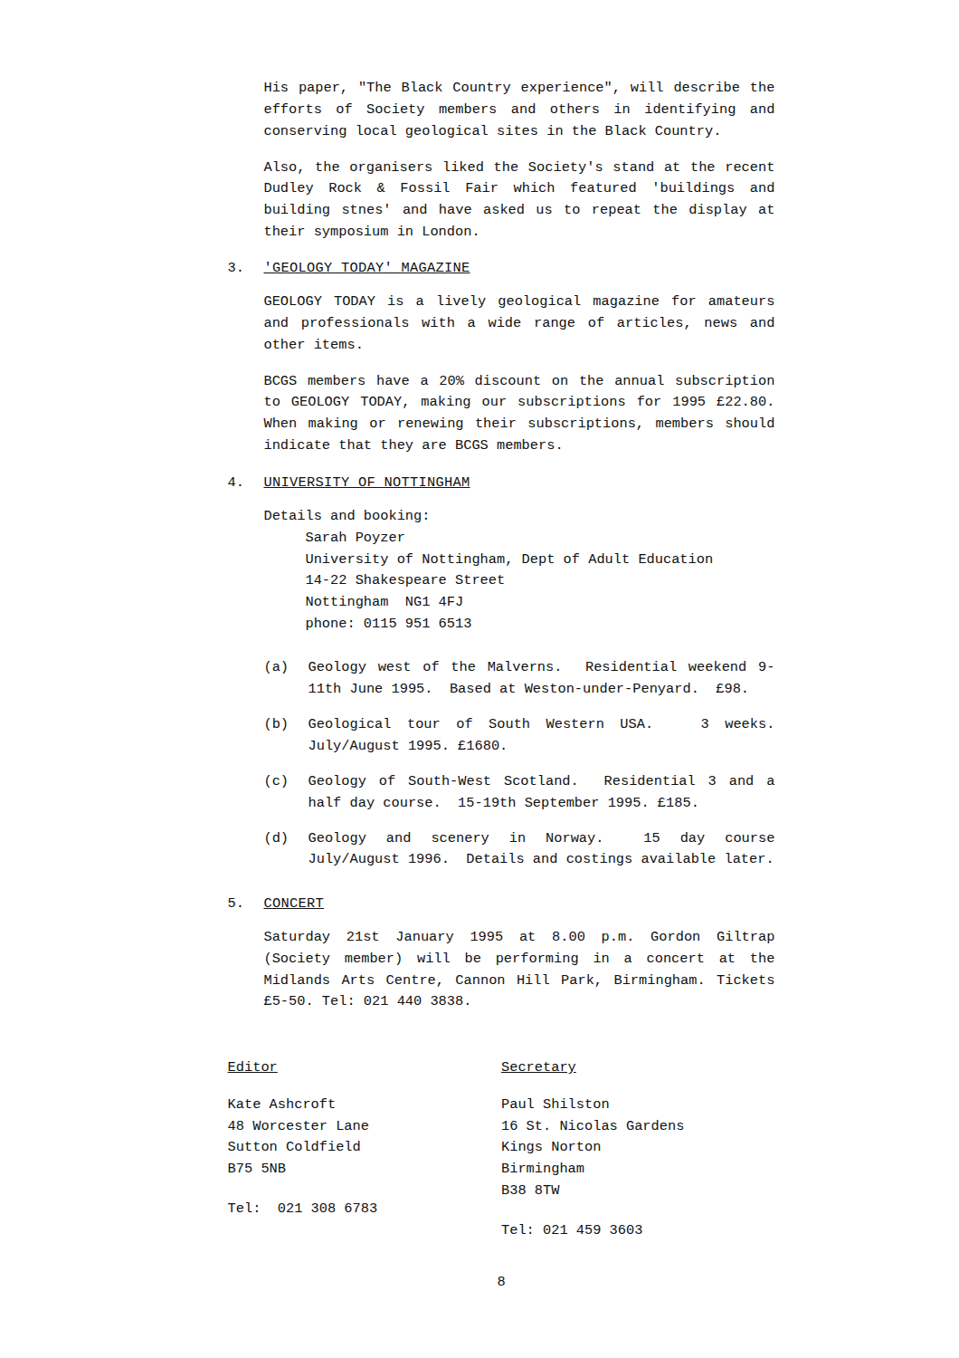His paper, "The Black Country experience", will describe the efforts of Society members and others in identifying and conserving local geological sites in the Black Country.
Also, the organisers liked the Society's stand at the recent Dudley Rock & Fossil Fair which featured 'buildings and building stnes' and have asked us to repeat the display at their symposium in London.
3. 'GEOLOGY TODAY' MAGAZINE
GEOLOGY TODAY is a lively geological magazine for amateurs and professionals with a wide range of articles, news and other items.
BCGS members have a 20% discount on the annual subscription to GEOLOGY TODAY, making our subscriptions for 1995 £22.80. When making or renewing their subscriptions, members should indicate that they are BCGS members.
4. UNIVERSITY OF NOTTINGHAM
Details and booking:
Sarah Poyzer
University of Nottingham, Dept of Adult Education
14-22 Shakespeare Street
Nottingham NG1 4FJ
phone: 0115 951 6513
(a) Geology west of the Malverns. Residential weekend 9-11th June 1995. Based at Weston-under-Penyard. £98.
(b) Geological tour of South Western USA. 3 weeks. July/August 1995. £1680.
(c) Geology of South-West Scotland. Residential 3 and a half day course. 15-19th September 1995. £185.
(d) Geology and scenery in Norway. 15 day course July/August 1996. Details and costings available later.
5. CONCERT
Saturday 21st January 1995 at 8.00 p.m. Gordon Giltrap (Society member) will be performing in a concert at the Midlands Arts Centre, Cannon Hill Park, Birmingham. Tickets £5-50. Tel: 021 440 3838.
Editor
Kate Ashcroft
48 Worcester Lane
Sutton Coldfield
B75 5NB
Tel: 021 308 6783
Secretary
Paul Shilston
16 St. Nicolas Gardens
Kings Norton
Birmingham
B38 8TW
Tel: 021 459 3603
8